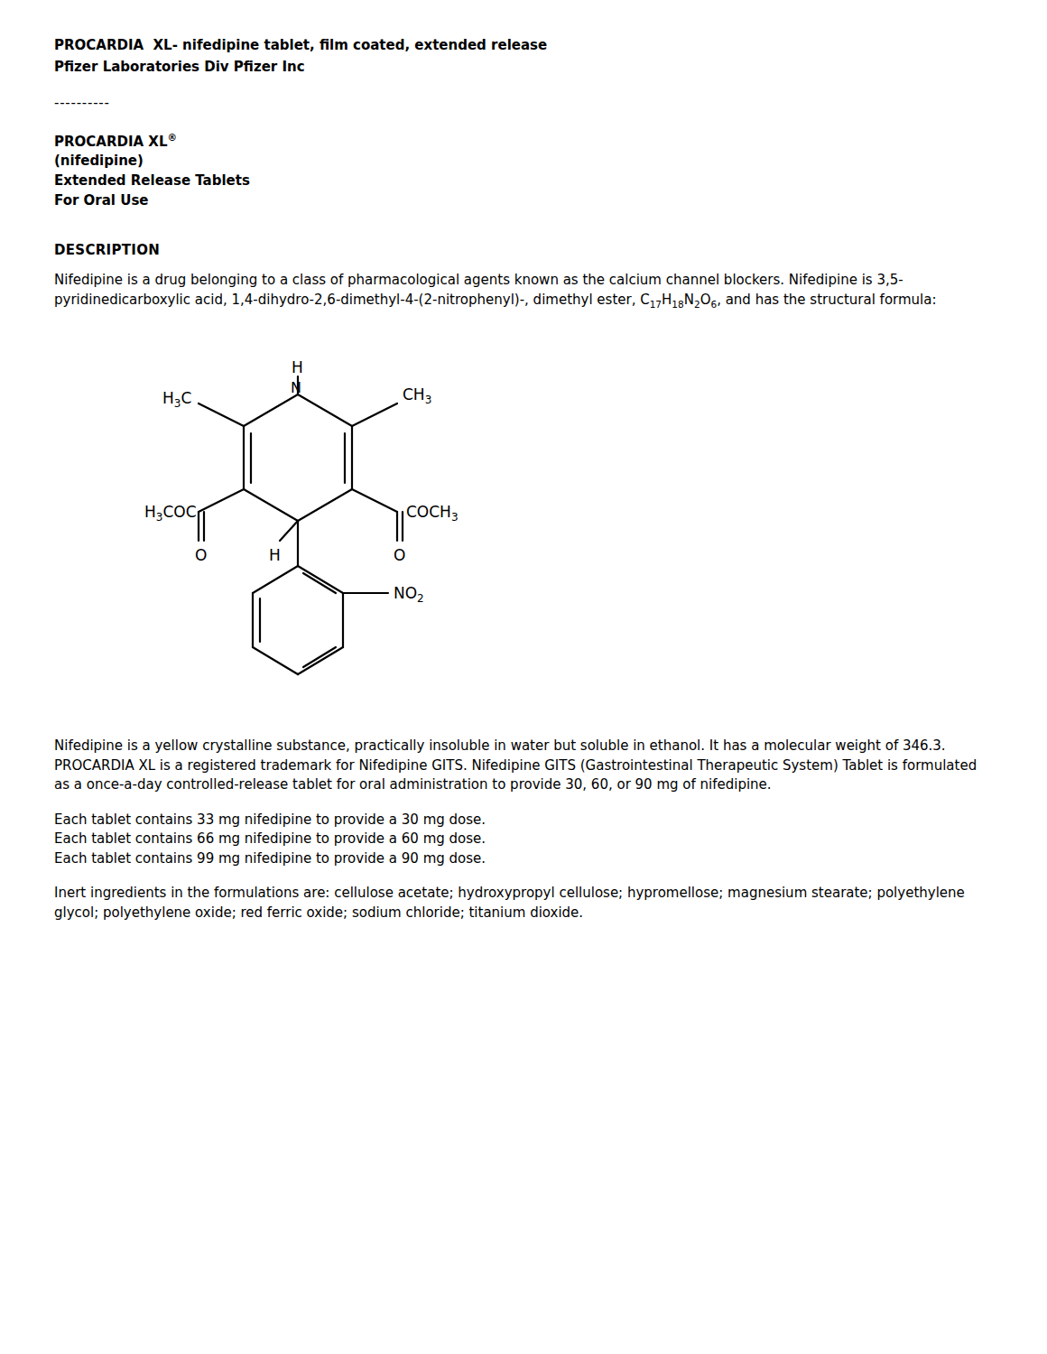PROCARDIA XL- nifedipine tablet, film coated, extended release
Pfizer Laboratories Div Pfizer Inc
----------
PROCARDIA XL®
(nifedipine)
Extended Release Tablets
For Oral Use
DESCRIPTION
Nifedipine is a drug belonging to a class of pharmacological agents known as the calcium channel blockers. Nifedipine is 3,5-pyridinedicarboxylic acid, 1,4-dihydro-2,6-dimethyl-4-(2-nitrophenyl)-, dimethyl ester, C17H18N2O6, and has the structural formula:
H N H3C CH3 H3COC O COCH3 O H NO2
Nifedipine is a yellow crystalline substance, practically insoluble in water but soluble in ethanol. It has a molecular weight of 346.3. PROCARDIA XL is a registered trademark for Nifedipine GITS. Nifedipine GITS (Gastrointestinal Therapeutic System) Tablet is formulated as a once-a-day controlled-release tablet for oral administration to provide 30, 60, or 90 mg of nifedipine.
Each tablet contains 33 mg nifedipine to provide a 30 mg dose.
Each tablet contains 66 mg nifedipine to provide a 60 mg dose.
Each tablet contains 99 mg nifedipine to provide a 90 mg dose.
Inert ingredients in the formulations are: cellulose acetate; hydroxypropyl cellulose; hypromellose; magnesium stearate; polyethylene glycol; polyethylene oxide; red ferric oxide; sodium chloride; titanium dioxide.